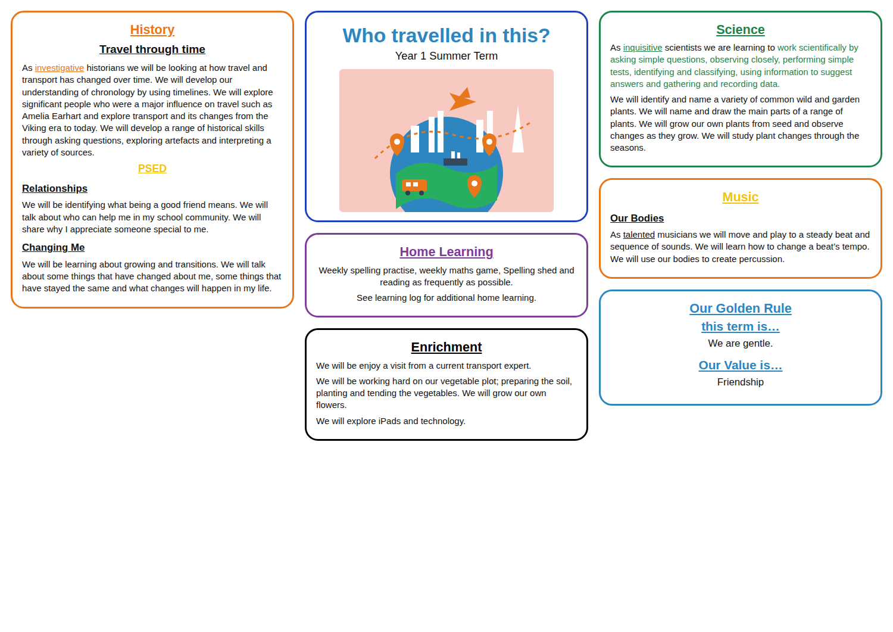History
Travel through time
As investigative historians we will be looking at how travel and transport has changed over time. We will develop our understanding of chronology by using timelines. We will explore significant people who were a major influence on travel such as Amelia Earhart and explore transport and its changes from the Viking era to today. We will develop a range of historical skills through asking questions, exploring artefacts and interpreting a variety of sources.
PSED
Relationships
We will be identifying what being a good friend means. We will talk about who can help me in my school community. We will share why I appreciate someone special to me.
Changing Me
We will be learning about growing and transitions. We will talk about some things that have changed about me, some things that have stayed the same and what changes will happen in my life.
Who travelled in this?
Year 1 Summer Term
Home Learning
Weekly spelling practise, weekly maths game, Spelling shed and reading as frequently as possible.
See learning log for additional home learning.
Enrichment
We will be enjoy a visit from a current transport expert.
We will be working hard on our vegetable plot; preparing the soil, planting and tending the vegetables. We will grow our own flowers.
We will explore iPads and technology.
Science
As inquisitive scientists we are learning to work scientifically by asking simple questions, observing closely, performing simple tests, identifying and classifying, using information to suggest answers and gathering and recording data.
We will identify and name a variety of common wild and garden plants. We will name and draw the main parts of a range of plants. We will grow our own plants from seed and observe changes as they grow. We will study plant changes through the seasons.
Music
Our Bodies
As talented musicians we will move and play to a steady beat and sequence of sounds. We will learn how to change a beat’s tempo. We will use our bodies to create percussion.
Our Golden Rule
this term is…
We are gentle.
Our Value is…
Friendship